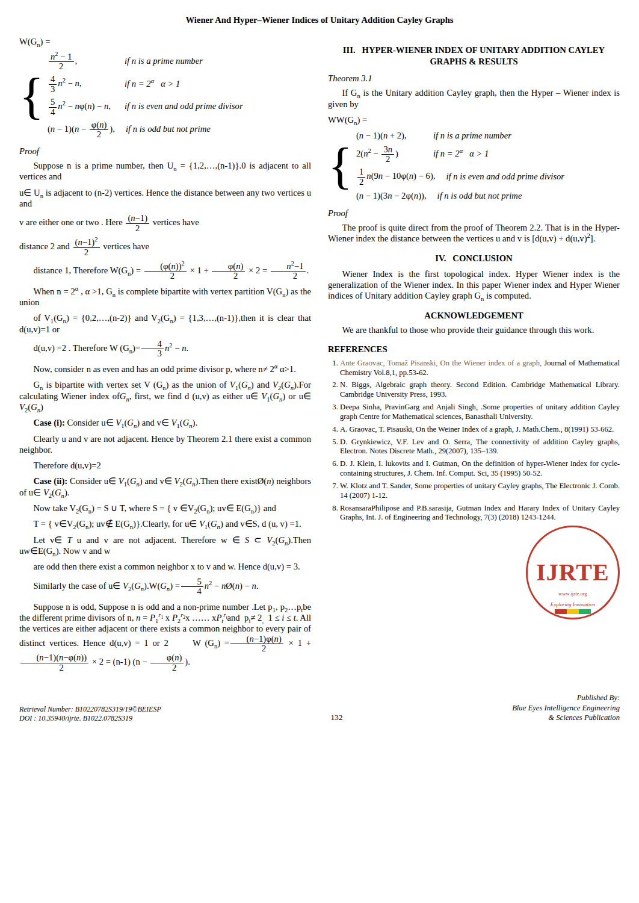Wiener And Hyper–Wiener Indices of Unitary Addition Cayley Graphs
W(Gn) =
{
n2 − 12, if n is a prime number
43 n2 − n, if n = 2α α > 1
54 n2 − nφ(n) − n, if n is even and odd prime divisor
(n − 1)(n − φ(n) 2), if n is odd but not prime
Proof
Suppose n is a prime number, then Un = {1,2,…,(n-1)}.0 is adjacent to all vertices and
u∈ Un is adjacent to (n-2) vertices. Hence the distance between any two vertices u and
v are either one or two . Here (n−1) 2 vertices have
distance 2 and (n−1)22 vertices have
distance 1, Therefore W(Gn) = (φ(n))22 × 1 + φ(n) 2 × 2 = n2−12.
When n = 2α , α >1, Gn is complete bipartite with vertex partition V(Gn) as the union
of V1(Gn) = {0,2,…,(n-2)} and V2(Gn) = {1,3,…,(n-1)},then it is clear that d(u,v)=1 or
d(u,v) =2 . Therefore W (Gn)=43 n2 − n.
Now, consider n as even and has an odd prime divisor p, where n≠ 2α α>1.
Gn is bipartite with vertex set V (Gn) as the union of V1(Gn) and V2(Gn).For calculating Wiener index ofGn, first, we find d (u,v) as either u∈ V1(Gn) or u∈ V2(Gn)
Case (i): Consider u∈ V1(Gn) and v∈ V1(Gn).
Clearly u and v are not adjacent. Hence by Theorem 2.1 there exist a common neighbor.
Therefore d(u,v)=2
Case (ii): Consider u∈ V1(Gn) and v∈ V2(Gn).Then there existØ(n) neighbors of u∈ V2(Gn).
Now take V2(Gn) = S ∪ T, where S = { v ∈V2(Gn); uv∈ E(Gn)} and
T = { v∈V2(Gn); uv∉ E(Gn)}.Clearly, for u∈ V1(Gn) and v∈S, d (u, v) =1.
Let v∈ T u and v are not adjacent. Therefore w ∈ S ⊂ V2(Gn).Then uw∈E(Gn). Now v and w
are odd then there exist a common neighbor x to v and w. Hence d(u,v) = 3.
Similarly the case of u∈ V2(Gn).W(Gn) =54 n2 − n Ø(n) − n.
Suppose n is odd, Suppose n is odd and a non-prime number .Let p1, p2…ptbe the different prime divisors of n, n = P1r1 x P2r2x …… xPtrtand pi≠ 2, 1 ≤ i ≤ t. All the vertices are either adjacent or there exists a common neighbor to every pair of distinct vertices. Hence d(u,v) = 1 or 2 W (Gn) =(n−1)φ(n) 2 × 1 + (n−1)(n−φ(n)) 2 × 2 = (n-1) (n − φ(n) 2).
III. Hyper-Wiener Index of Unitary Addition Cayley Graphs & Results
Theorem 3.1
If Gn is the Unitary addition Cayley graph, then the Hyper – Wiener index is given by
WW(Gn) =
{
(n − 1)(n + 2), if n is a prime number
2(n2 − 3n 2) if n = 2α α > 1
12 n(9n − 10φ(n) − 6), if n is even and odd prime divisor
(n − 1)(3n − 2φ(n)), if n is odd but not prime
Proof
The proof is quite direct from the proof of Theorem 2.2. That is in the Hyper-Wiener index the distance between the vertices u and v is [d(u,v) + d(u,v)2].
IV. Conclusion
Wiener Index is the first topological index. Hyper Wiener index is the generalization of the Wiener index. In this paper Wiener index and Hyper Wiener indices of Unitary addition Cayley graph Gn is computed.
Acknowledgement
We are thankful to those who provide their guidance through this work.
References
Ante Graovac, Tomaž Pisanski, On the Wiener index of a graph, Journal of Mathematical Chemistry Vol.8,1, pp.53-62.
N. Biggs, Algebraic graph theory. Second Edition. Cambridge Mathematical Library. Cambridge University Press, 1993.
Deepa Sinha, PravinGarg and Anjali Singh, .Some properties of unitary addition Cayley graph Centre for Mathematical sciences, Banasthali University.
A. Graovac, T. Pisauski, On the Weiner Index of a graph, J. Math.Chem., 8(1991) 53-662.
D. Grynkiewicz, V.F. Lev and O. Serra, The connectivity of addition Cayley graphs, Electron. Notes Discrete Math., 29(2007), 135–139.
D. J. Klein, I. lukovits and I. Gutman, On the definition of hyper-Wiener index for cycle-containing structures, J. Chem. Inf. Comput. Sci, 35 (1995) 50-52.
W. Klotz and T. Sander, Some properties of unitary Cayley graphs, The Electronic J. Comb. 14 (2007) 1-12.
RosansaraPhilipose and P.B.sarasija, Gutman Index and Harary Index of Unitary Cayley Graphs, Int. J. of Engineering and Technology, 7(3) (2018) 1243-1244.
IJRTE
www.ijrte.org
Exploring Innovation
Retrieval Number: B10220782S319/19©BEIESP
DOI : 10.35940/ijrte. B1022.0782S319
132
Published By:
Blue Eyes Intelligence Engineering
& Sciences Publication